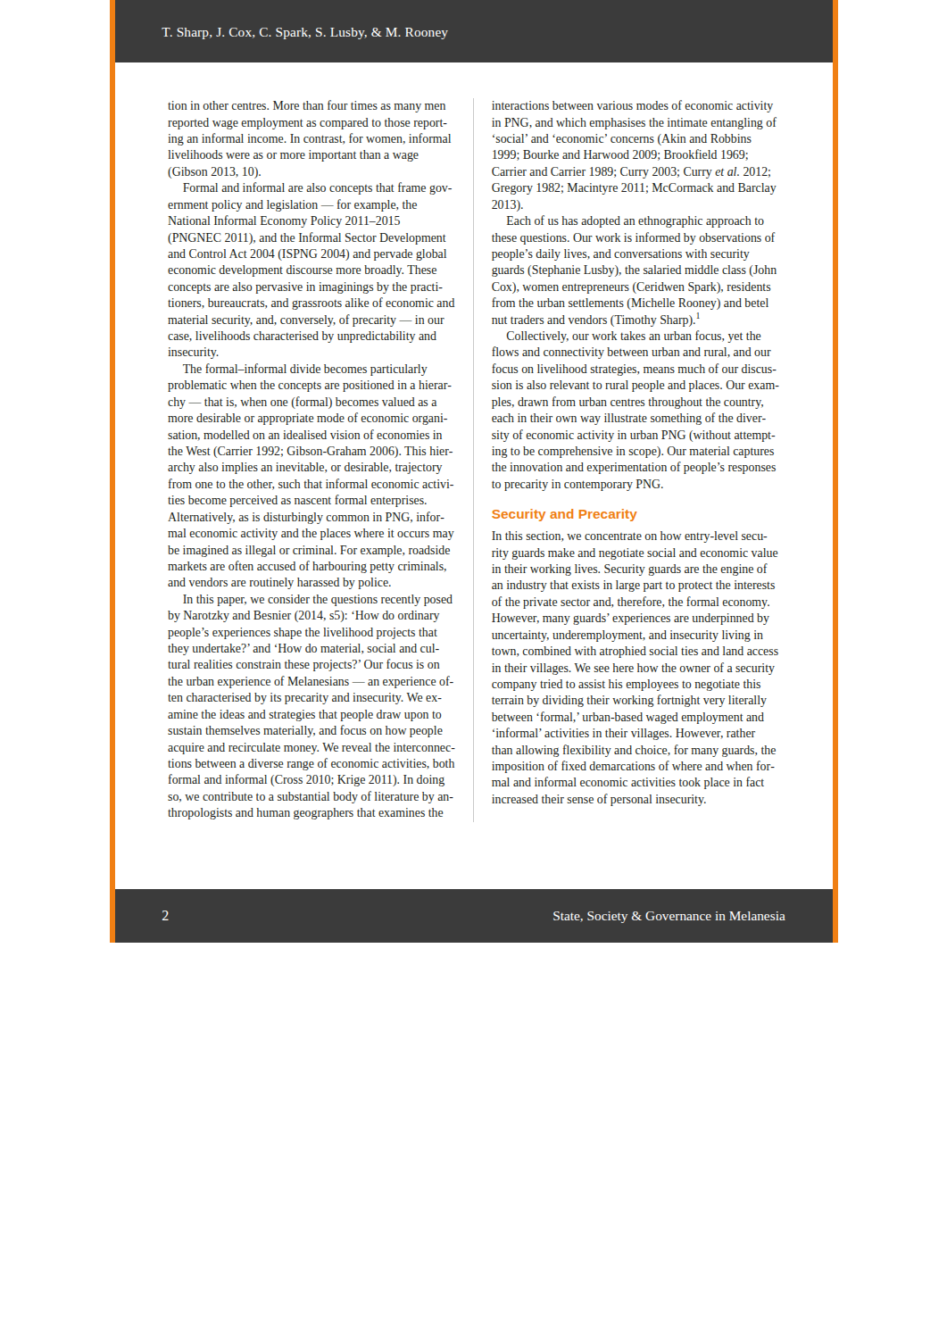T. Sharp, J. Cox, C. Spark, S. Lusby, & M. Rooney
tion in other centres. More than four times as many men reported wage employment as compared to those reporting an informal income. In contrast, for women, informal livelihoods were as or more important than a wage (Gibson 2013, 10).
Formal and informal are also concepts that frame government policy and legislation — for example, the National Informal Economy Policy 2011–2015 (PNGNEC 2011), and the Informal Sector Development and Control Act 2004 (ISPNG 2004) and pervade global economic development discourse more broadly. These concepts are also pervasive in imaginings by the practitioners, bureaucrats, and grassroots alike of economic and material security, and, conversely, of precarity — in our case, livelihoods characterised by unpredictability and insecurity.
The formal–informal divide becomes particularly problematic when the concepts are positioned in a hierarchy — that is, when one (formal) becomes valued as a more desirable or appropriate mode of economic organisation, modelled on an idealised vision of economies in the West (Carrier 1992; Gibson-Graham 2006). This hierarchy also implies an inevitable, or desirable, trajectory from one to the other, such that informal economic activities become perceived as nascent formal enterprises. Alternatively, as is disturbingly common in PNG, informal economic activity and the places where it occurs may be imagined as illegal or criminal. For example, roadside markets are often accused of harbouring petty criminals, and vendors are routinely harassed by police.
In this paper, we consider the questions recently posed by Narotzky and Besnier (2014, s5): ‘How do ordinary people’s experiences shape the livelihood projects that they undertake?’ and ‘How do material, social and cultural realities constrain these projects?’ Our focus is on the urban experience of Melanesians — an experience often characterised by its precarity and insecurity. We examine the ideas and strategies that people draw upon to sustain themselves materially, and focus on how people acquire and recirculate money. We reveal the interconnections between a diverse range of economic activities, both formal and informal (Cross 2010; Krige 2011). In doing so, we contribute to a substantial body of literature by anthropologists and human geographers that examines the interactions between various modes of economic activity in PNG, and which emphasises the intimate entangling of ‘social’ and ‘economic’ concerns (Akin and Robbins 1999; Bourke and Harwood 2009; Brookfield 1969; Carrier and Carrier 1989; Curry 2003; Curry et al. 2012; Gregory 1982; Macintyre 2011; McCormack and Barclay 2013).
Each of us has adopted an ethnographic approach to these questions. Our work is informed by observations of people’s daily lives, and conversations with security guards (Stephanie Lusby), the salaried middle class (John Cox), women entrepreneurs (Ceridwen Spark), residents from the urban settlements (Michelle Rooney) and betel nut traders and vendors (Timothy Sharp).1
Collectively, our work takes an urban focus, yet the flows and connectivity between urban and rural, and our focus on livelihood strategies, means much of our discussion is also relevant to rural people and places. Our examples, drawn from urban centres throughout the country, each in their own way illustrate something of the diversity of economic activity in urban PNG (without attempting to be comprehensive in scope). Our material captures the innovation and experimentation of people’s responses to precarity in contemporary PNG.
Security and Precarity
In this section, we concentrate on how entry-level security guards make and negotiate social and economic value in their working lives. Security guards are the engine of an industry that exists in large part to protect the interests of the private sector and, therefore, the formal economy. However, many guards’ experiences are underpinned by uncertainty, underemployment, and insecurity living in town, combined with atrophied social ties and land access in their villages. We see here how the owner of a security company tried to assist his employees to negotiate this terrain by dividing their working fortnight very literally between ‘formal,’ urban-based waged employment and ‘informal’ activities in their villages. However, rather than allowing flexibility and choice, for many guards, the imposition of fixed demarcations of where and when formal and informal economic activities took place in fact increased their sense of personal insecurity.
2
State, Society & Governance in Melanesia